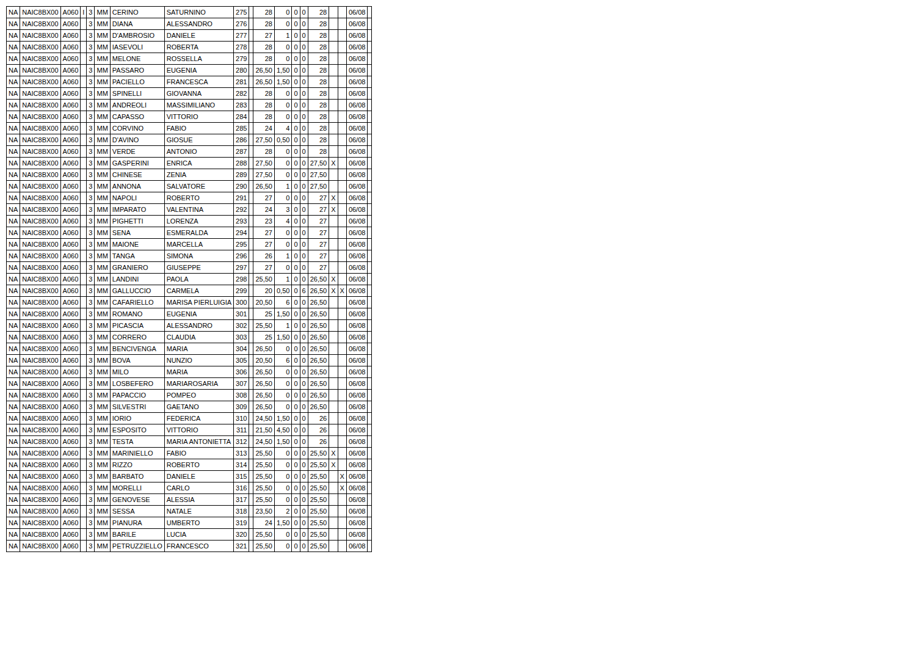| NA | NAIC8BX00 | A060 | I | 3 | MM | CERINO | SATURNINO | 275 | | 28 | 0 | 0 | 0 | 28 | | | 06/08 | |
| NA | NAIC8BX00 | A060 | | 3 | MM | DIANA | ALESSANDRO | 276 | | 28 | 0 | 0 | 0 | 28 | | | 06/08 | |
| NA | NAIC8BX00 | A060 | | 3 | MM | D'AMBROSIO | DANIELE | 277 | | 27 | 1 | 0 | 0 | 28 | | | 06/08 | |
| NA | NAIC8BX00 | A060 | | 3 | MM | IASEVOLI | ROBERTA | 278 | | 28 | 0 | 0 | 0 | 28 | | | 06/08 | |
| NA | NAIC8BX00 | A060 | | 3 | MM | MELONE | ROSSELLA | 279 | | 28 | 0 | 0 | 0 | 28 | | | 06/08 | |
| NA | NAIC8BX00 | A060 | | 3 | MM | PASSARO | EUGENIA | 280 | | 26,50 | 1,50 | 0 | 0 | 28 | | | 06/08 | |
| NA | NAIC8BX00 | A060 | | 3 | MM | PACIELLO | FRANCESCA | 281 | | 26,50 | 1,50 | 0 | 0 | 28 | | | 06/08 | |
| NA | NAIC8BX00 | A060 | | 3 | MM | SPINELLI | GIOVANNA | 282 | | 28 | 0 | 0 | 0 | 28 | | | 06/08 | |
| NA | NAIC8BX00 | A060 | | 3 | MM | ANDREOLI | MASSIMILIANO | 283 | | 28 | 0 | 0 | 0 | 28 | | | 06/08 | |
| NA | NAIC8BX00 | A060 | | 3 | MM | CAPASSO | VITTORIO | 284 | | 28 | 0 | 0 | 0 | 28 | | | 06/08 | |
| NA | NAIC8BX00 | A060 | | 3 | MM | CORVINO | FABIO | 285 | | 24 | 4 | 0 | 0 | 28 | | | 06/08 | |
| NA | NAIC8BX00 | A060 | | 3 | MM | D'AVINO | GIOSUE | 286 | | 27,50 | 0,50 | 0 | 0 | 28 | | | 06/08 | |
| NA | NAIC8BX00 | A060 | | 3 | MM | VERDE | ANTONIO | 287 | | 28 | 0 | 0 | 0 | 28 | | | 06/08 | |
| NA | NAIC8BX00 | A060 | | 3 | MM | GASPERINI | ENRICA | 288 | | 27,50 | 0 | 0 | 0 | 27,50 | X | | 06/08 | |
| NA | NAIC8BX00 | A060 | | 3 | MM | CHINESE | ZENIA | 289 | | 27,50 | 0 | 0 | 0 | 27,50 | | | 06/08 | |
| NA | NAIC8BX00 | A060 | | 3 | MM | ANNONA | SALVATORE | 290 | | 26,50 | 1 | 0 | 0 | 27,50 | | | 06/08 | |
| NA | NAIC8BX00 | A060 | | 3 | MM | NAPOLI | ROBERTO | 291 | | 27 | 0 | 0 | 0 | 27 | X | | 06/08 | |
| NA | NAIC8BX00 | A060 | | 3 | MM | IMPARATO | VALENTINA | 292 | | 24 | 3 | 0 | 0 | 27 | X | | 06/08 | |
| NA | NAIC8BX00 | A060 | | 3 | MM | PIGHETTI | LORENZA | 293 | | 23 | 4 | 0 | 0 | 27 | | | 06/08 | |
| NA | NAIC8BX00 | A060 | | 3 | MM | SENA | ESMERALDA | 294 | | 27 | 0 | 0 | 0 | 27 | | | 06/08 | |
| NA | NAIC8BX00 | A060 | | 3 | MM | MAIONE | MARCELLA | 295 | | 27 | 0 | 0 | 0 | 27 | | | 06/08 | |
| NA | NAIC8BX00 | A060 | | 3 | MM | TANGA | SIMONA | 296 | | 26 | 1 | 0 | 0 | 27 | | | 06/08 | |
| NA | NAIC8BX00 | A060 | | 3 | MM | GRANIERO | GIUSEPPE | 297 | | 27 | 0 | 0 | 0 | 27 | | | 06/08 | |
| NA | NAIC8BX00 | A060 | | 3 | MM | LANDINI | PAOLA | 298 | | 25,50 | 1 | 0 | 0 | 26,50 | X | | 06/08 | |
| NA | NAIC8BX00 | A060 | | 3 | MM | GALLUCCIO | CARMELA | 299 | | 20 | 0,50 | 0 | 6 | 26,50 | X | X | 06/08 | |
| NA | NAIC8BX00 | A060 | | 3 | MM | CAFARIELLO | MARISA PIERLUIGIA | 300 | | 20,50 | 6 | 0 | 0 | 26,50 | | | 06/08 | |
| NA | NAIC8BX00 | A060 | | 3 | MM | ROMANO | EUGENIA | 301 | | 25 | 1,50 | 0 | 0 | 26,50 | | | 06/08 | |
| NA | NAIC8BX00 | A060 | | 3 | MM | PICASCIA | ALESSANDRO | 302 | | 25,50 | 1 | 0 | 0 | 26,50 | | | 06/08 | |
| NA | NAIC8BX00 | A060 | | 3 | MM | CORRERO | CLAUDIA | 303 | | 25 | 1,50 | 0 | 0 | 26,50 | | | 06/08 | |
| NA | NAIC8BX00 | A060 | | 3 | MM | BENCIVENGA | MARIA | 304 | | 26,50 | 0 | 0 | 0 | 26,50 | | | 06/08 | |
| NA | NAIC8BX00 | A060 | | 3 | MM | BOVA | NUNZIO | 305 | | 20,50 | 6 | 0 | 0 | 26,50 | | | 06/08 | |
| NA | NAIC8BX00 | A060 | | 3 | MM | MILO | MARIA | 306 | | 26,50 | 0 | 0 | 0 | 26,50 | | | 06/08 | |
| NA | NAIC8BX00 | A060 | | 3 | MM | LOSBEFERO | MARIAROSARIA | 307 | | 26,50 | 0 | 0 | 0 | 26,50 | | | 06/08 | |
| NA | NAIC8BX00 | A060 | | 3 | MM | PAPACCIO | POMPEO | 308 | | 26,50 | 0 | 0 | 0 | 26,50 | | | 06/08 | |
| NA | NAIC8BX00 | A060 | | 3 | MM | SILVESTRI | GAETANO | 309 | | 26,50 | 0 | 0 | 0 | 26,50 | | | 06/08 | |
| NA | NAIC8BX00 | A060 | | 3 | MM | IORIO | FEDERICA | 310 | | 24,50 | 1,50 | 0 | 0 | 26 | | | 06/08 | |
| NA | NAIC8BX00 | A060 | | 3 | MM | ESPOSITO | VITTORIO | 311 | | 21,50 | 4,50 | 0 | 0 | 26 | | | 06/08 | |
| NA | NAIC8BX00 | A060 | | 3 | MM | TESTA | MARIA ANTONIETTA | 312 | | 24,50 | 1,50 | 0 | 0 | 26 | | | 06/08 | |
| NA | NAIC8BX00 | A060 | | 3 | MM | MARINIELLO | FABIO | 313 | | 25,50 | 0 | 0 | 0 | 25,50 | X | | 06/08 | |
| NA | NAIC8BX00 | A060 | | 3 | MM | RIZZO | ROBERTO | 314 | | 25,50 | 0 | 0 | 0 | 25,50 | X | | 06/08 | |
| NA | NAIC8BX00 | A060 | | 3 | MM | BARBATO | DANIELE | 315 | | 25,50 | 0 | 0 | 0 | 25,50 | | X | 06/08 | |
| NA | NAIC8BX00 | A060 | | 3 | MM | MORELLI | CARLO | 316 | | 25,50 | 0 | 0 | 0 | 25,50 | | X | 06/08 | |
| NA | NAIC8BX00 | A060 | | 3 | MM | GENOVESE | ALESSIA | 317 | | 25,50 | 0 | 0 | 0 | 25,50 | | | 06/08 | |
| NA | NAIC8BX00 | A060 | | 3 | MM | SESSA | NATALE | 318 | | 23,50 | 2 | 0 | 0 | 25,50 | | | 06/08 | |
| NA | NAIC8BX00 | A060 | | 3 | MM | PIANURA | UMBERTO | 319 | | 24 | 1,50 | 0 | 0 | 25,50 | | | 06/08 | |
| NA | NAIC8BX00 | A060 | | 3 | MM | BARILE | LUCIA | 320 | | 25,50 | 0 | 0 | 0 | 25,50 | | | 06/08 | |
| NA | NAIC8BX00 | A060 | | 3 | MM | PETRUZZIELLO | FRANCESCO | 321 | | 25,50 | 0 | 0 | 0 | 25,50 | | | 06/08 | |